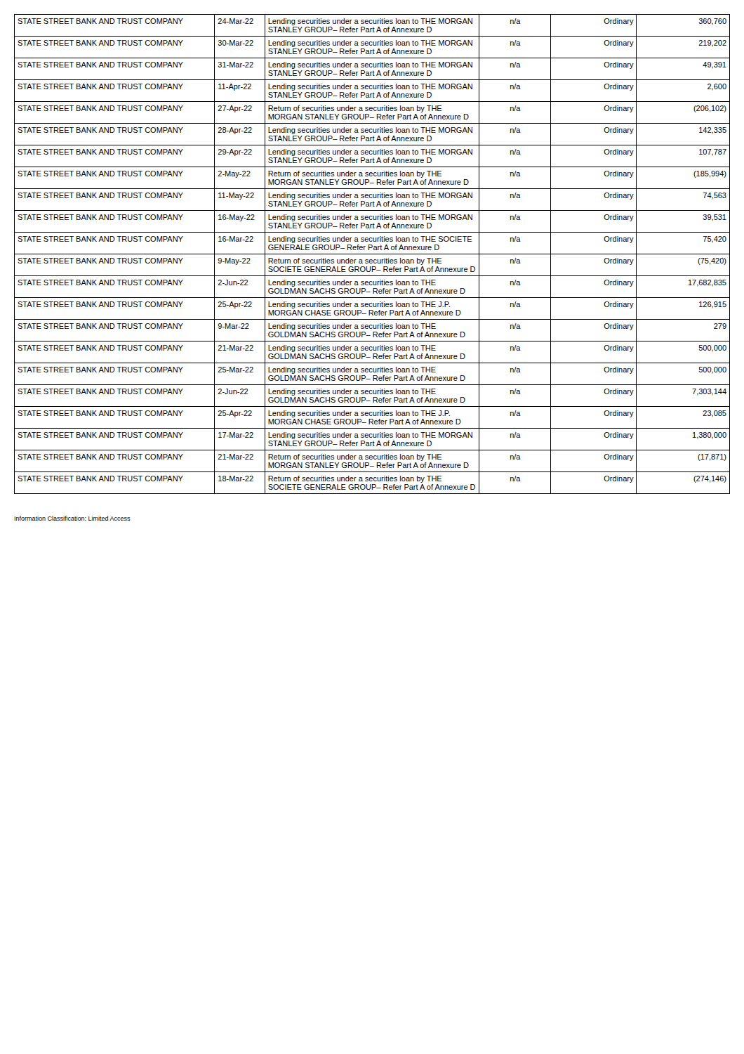| STATE STREET BANK AND TRUST COMPANY | 24-Mar-22 | Lending securities under a securities loan to THE MORGAN STANLEY GROUP– Refer Part A of Annexure D | n/a | Ordinary | 360,760 |
| STATE STREET BANK AND TRUST COMPANY | 30-Mar-22 | Lending securities under a securities loan to THE MORGAN STANLEY GROUP– Refer Part A of Annexure D | n/a | Ordinary | 219,202 |
| STATE STREET BANK AND TRUST COMPANY | 31-Mar-22 | Lending securities under a securities loan to THE MORGAN STANLEY GROUP– Refer Part A of Annexure D | n/a | Ordinary | 49,391 |
| STATE STREET BANK AND TRUST COMPANY | 11-Apr-22 | Lending securities under a securities loan to THE MORGAN STANLEY GROUP– Refer Part A of Annexure D | n/a | Ordinary | 2,600 |
| STATE STREET BANK AND TRUST COMPANY | 27-Apr-22 | Return of securities under a securities loan by THE MORGAN STANLEY GROUP– Refer Part A of Annexure D | n/a | Ordinary | (206,102) |
| STATE STREET BANK AND TRUST COMPANY | 28-Apr-22 | Lending securities under a securities loan to THE MORGAN STANLEY GROUP– Refer Part A of Annexure D | n/a | Ordinary | 142,335 |
| STATE STREET BANK AND TRUST COMPANY | 29-Apr-22 | Lending securities under a securities loan to THE MORGAN STANLEY GROUP– Refer Part A of Annexure D | n/a | Ordinary | 107,787 |
| STATE STREET BANK AND TRUST COMPANY | 2-May-22 | Return of securities under a securities loan by THE MORGAN STANLEY GROUP– Refer Part A of Annexure D | n/a | Ordinary | (185,994) |
| STATE STREET BANK AND TRUST COMPANY | 11-May-22 | Lending securities under a securities loan to THE MORGAN STANLEY GROUP– Refer Part A of Annexure D | n/a | Ordinary | 74,563 |
| STATE STREET BANK AND TRUST COMPANY | 16-May-22 | Lending securities under a securities loan to THE MORGAN STANLEY GROUP– Refer Part A of Annexure D | n/a | Ordinary | 39,531 |
| STATE STREET BANK AND TRUST COMPANY | 16-Mar-22 | Lending securities under a securities loan to THE SOCIETE GENERALE GROUP– Refer Part A of Annexure D | n/a | Ordinary | 75,420 |
| STATE STREET BANK AND TRUST COMPANY | 9-May-22 | Return of securities under a securities loan by THE SOCIETE GENERALE GROUP– Refer Part A of Annexure D | n/a | Ordinary | (75,420) |
| STATE STREET BANK AND TRUST COMPANY | 2-Jun-22 | Lending securities under a securities loan to THE GOLDMAN SACHS GROUP– Refer Part A of Annexure D | n/a | Ordinary | 17,682,835 |
| STATE STREET BANK AND TRUST COMPANY | 25-Apr-22 | Lending securities under a securities loan to THE J.P. MORGAN CHASE GROUP– Refer Part A of Annexure D | n/a | Ordinary | 126,915 |
| STATE STREET BANK AND TRUST COMPANY | 9-Mar-22 | Lending securities under a securities loan to THE GOLDMAN SACHS GROUP– Refer Part A of Annexure D | n/a | Ordinary | 279 |
| STATE STREET BANK AND TRUST COMPANY | 21-Mar-22 | Lending securities under a securities loan to THE GOLDMAN SACHS GROUP– Refer Part A of Annexure D | n/a | Ordinary | 500,000 |
| STATE STREET BANK AND TRUST COMPANY | 25-Mar-22 | Lending securities under a securities loan to THE GOLDMAN SACHS GROUP– Refer Part A of Annexure D | n/a | Ordinary | 500,000 |
| STATE STREET BANK AND TRUST COMPANY | 2-Jun-22 | Lending securities under a securities loan to THE GOLDMAN SACHS GROUP– Refer Part A of Annexure D | n/a | Ordinary | 7,303,144 |
| STATE STREET BANK AND TRUST COMPANY | 25-Apr-22 | Lending securities under a securities loan to THE J.P. MORGAN CHASE GROUP– Refer Part A of Annexure D | n/a | Ordinary | 23,085 |
| STATE STREET BANK AND TRUST COMPANY | 17-Mar-22 | Lending securities under a securities loan to THE MORGAN STANLEY GROUP– Refer Part A of Annexure D | n/a | Ordinary | 1,380,000 |
| STATE STREET BANK AND TRUST COMPANY | 21-Mar-22 | Return of securities under a securities loan by THE MORGAN STANLEY GROUP– Refer Part A of Annexure D | n/a | Ordinary | (17,871) |
| STATE STREET BANK AND TRUST COMPANY | 18-Mar-22 | Return of securities under a securities loan by THE SOCIETE GENERALE GROUP– Refer Part A of Annexure D | n/a | Ordinary | (274,146) |
Information Classification: Limited Access